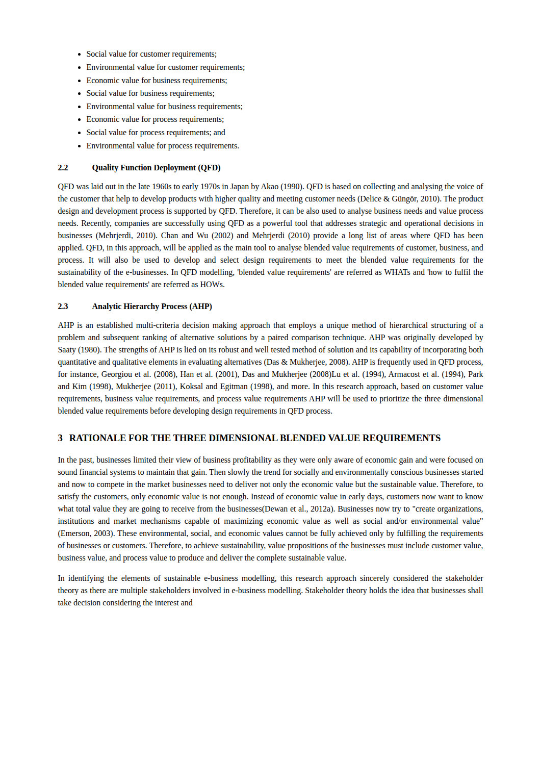Social value for customer requirements;
Environmental value for customer requirements;
Economic value for business requirements;
Social value for business requirements;
Environmental value for business requirements;
Economic value for process requirements;
Social value for process requirements; and
Environmental value for process requirements.
2.2 Quality Function Deployment (QFD)
QFD was laid out in the late 1960s to early 1970s in Japan by Akao (1990). QFD is based on collecting and analysing the voice of the customer that help to develop products with higher quality and meeting customer needs (Delice & Güngör, 2010). The product design and development process is supported by QFD. Therefore, it can be also used to analyse business needs and value process needs. Recently, companies are successfully using QFD as a powerful tool that addresses strategic and operational decisions in businesses (Mehrjerdi, 2010). Chan and Wu (2002) and Mehrjerdi (2010) provide a long list of areas where QFD has been applied. QFD, in this approach, will be applied as the main tool to analyse blended value requirements of customer, business, and process. It will also be used to develop and select design requirements to meet the blended value requirements for the sustainability of the e-businesses. In QFD modelling, 'blended value requirements' are referred as WHATs and 'how to fulfil the blended value requirements' are referred as HOWs.
2.3 Analytic Hierarchy Process (AHP)
AHP is an established multi-criteria decision making approach that employs a unique method of hierarchical structuring of a problem and subsequent ranking of alternative solutions by a paired comparison technique. AHP was originally developed by Saaty (1980). The strengths of AHP is lied on its robust and well tested method of solution and its capability of incorporating both quantitative and qualitative elements in evaluating alternatives (Das & Mukherjee, 2008). AHP is frequently used in QFD process, for instance, Georgiou et al. (2008), Han et al. (2001), Das and Mukherjee (2008)Lu et al. (1994), Armacost et al. (1994), Park and Kim (1998), Mukherjee (2011), Koksal and Egitman (1998), and more. In this research approach, based on customer value requirements, business value requirements, and process value requirements AHP will be used to prioritize the three dimensional blended value requirements before developing design requirements in QFD process.
3 RATIONALE FOR THE THREE DIMENSIONAL BLENDED VALUE REQUIREMENTS
In the past, businesses limited their view of business profitability as they were only aware of economic gain and were focused on sound financial systems to maintain that gain. Then slowly the trend for socially and environmentally conscious businesses started and now to compete in the market businesses need to deliver not only the economic value but the sustainable value. Therefore, to satisfy the customers, only economic value is not enough. Instead of economic value in early days, customers now want to know what total value they are going to receive from the businesses(Dewan et al., 2012a). Businesses now try to "create organizations, institutions and market mechanisms capable of maximizing economic value as well as social and/or environmental value" (Emerson, 2003). These environmental, social, and economic values cannot be fully achieved only by fulfilling the requirements of businesses or customers. Therefore, to achieve sustainability, value propositions of the businesses must include customer value, business value, and process value to produce and deliver the complete sustainable value.
In identifying the elements of sustainable e-business modelling, this research approach sincerely considered the stakeholder theory as there are multiple stakeholders involved in e-business modelling. Stakeholder theory holds the idea that businesses shall take decision considering the interest and